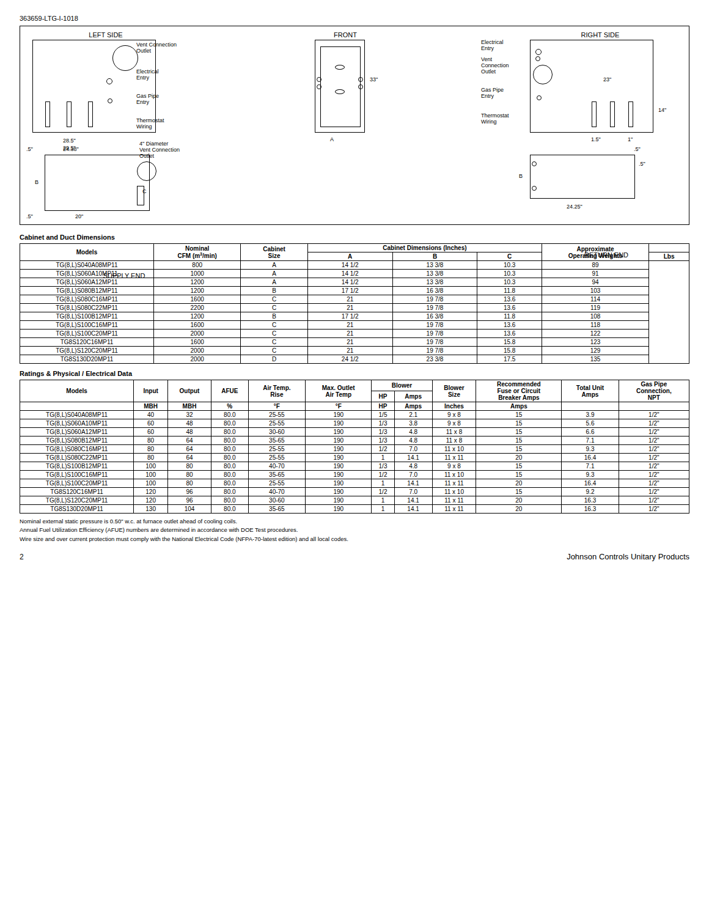363659-LTG-I-1018
LEFT SIDE
Vent Connection
Outlet
Electrical
Entry
Gas Pipe
Entry
Thermostat
Wiring
28.5"
29.5"
24.38"
.5"
4" Diameter
Vent Connection
Outlet
B
C
.5"
20"
SUPPLY END
FRONT
33"
A
RIGHT SIDE
Electrical
Entry
Vent
Connection
Outlet
Gas Pipe
Entry
Thermostat
Wiring
23"
14"
1.5"
1"
.5"
.5"
B
24.25"
RETURN END
Cabinet and Duct Dimensions
| Models | Nominal CFM (m 3 /min) | Cabinet Size | Cabinet Dimensions (Inches) | Approximate Operating Weights |
| --- | --- | --- | --- | --- |
| A | B | C | Lbs |
| TG(8,L)S040A08MP11 | 800 | A | 14 1/2 | 13 3/8 | 10.3 | 89 |
| TG(8,L)S060A10MP11 | 1000 | A | 14 1/2 | 13 3/8 | 10.3 | 91 |
| TG(8,L)S060A12MP11 | 1200 | A | 14 1/2 | 13 3/8 | 10.3 | 94 |
| TG(8,L)S080B12MP11 | 1200 | B | 17 1/2 | 16 3/8 | 11.8 | 103 |
| TG(8,L)S080C16MP11 | 1600 | C | 21 | 19 7/8 | 13.6 | 114 |
| TG(8,L)S080C22MP11 | 2200 | C | 21 | 19 7/8 | 13.6 | 119 |
| TG(8,L)S100B12MP11 | 1200 | B | 17 1/2 | 16 3/8 | 11.8 | 108 |
| TG(8,L)S100C16MP11 | 1600 | C | 21 | 19 7/8 | 13.6 | 118 |
| TG(8,L)S100C20MP11 | 2000 | C | 21 | 19 7/8 | 13.6 | 122 |
| TG8S120C16MP11 | 1600 | C | 21 | 19 7/8 | 15.8 | 123 |
| TG(8,L)S120C20MP11 | 2000 | C | 21 | 19 7/8 | 15.8 | 129 |
| TG8S130D20MP11 | 2000 | D | 24 1/2 | 23 3/8 | 17.5 | 135 |
Ratings & Physical / Electrical Data
| Models | Input | Output | AFUE | Air Temp. Rise | Max. Outlet Air Temp | Blower | Blower Size | Recommended Fuse or Circuit Breaker Amps | Total Unit Amps | Gas Pipe Connection, NPT |
| --- | --- | --- | --- | --- | --- | --- | --- | --- | --- | --- |
| HP | Amps |
| | MBH | MBH | % | °F | °F | HP | Amps | Inches | Amps | | |
| TG(8,L)S040A08MP11 | 40 | 32 | 80.0 | 25-55 | 190 | 1/5 | 2.1 | 9 x 8 | 15 | 3.9 | 1/2" |
| TG(8,L)S060A10MP11 | 60 | 48 | 80.0 | 25-55 | 190 | 1/3 | 3.8 | 9 x 8 | 15 | 5.6 | 1/2" |
| TG(8,L)S060A12MP11 | 60 | 48 | 80.0 | 30-60 | 190 | 1/3 | 4.8 | 11 x 8 | 15 | 6.6 | 1/2" |
| TG(8,L)S080B12MP11 | 80 | 64 | 80.0 | 35-65 | 190 | 1/3 | 4.8 | 11 x 8 | 15 | 7.1 | 1/2" |
| TG(8,L)S080C16MP11 | 80 | 64 | 80.0 | 25-55 | 190 | 1/2 | 7.0 | 11 x 10 | 15 | 9.3 | 1/2" |
| TG(8,L)S080C22MP11 | 80 | 64 | 80.0 | 25-55 | 190 | 1 | 14.1 | 11 x 11 | 20 | 16.4 | 1/2" |
| TG(8,L)S100B12MP11 | 100 | 80 | 80.0 | 40-70 | 190 | 1/3 | 4.8 | 9 x 8 | 15 | 7.1 | 1/2" |
| TG(8,L)S100C16MP11 | 100 | 80 | 80.0 | 35-65 | 190 | 1/2 | 7.0 | 11 x 10 | 15 | 9.3 | 1/2" |
| TG(8,L)S100C20MP11 | 100 | 80 | 80.0 | 25-55 | 190 | 1 | 14.1 | 11 x 11 | 20 | 16.4 | 1/2" |
| TG8S120C16MP11 | 120 | 96 | 80.0 | 40-70 | 190 | 1/2 | 7.0 | 11 x 10 | 15 | 9.2 | 1/2" |
| TG(8,L)S120C20MP11 | 120 | 96 | 80.0 | 30-60 | 190 | 1 | 14.1 | 11 x 11 | 20 | 16.3 | 1/2" |
| TG8S130D20MP11 | 130 | 104 | 80.0 | 35-65 | 190 | 1 | 14.1 | 11 x 11 | 20 | 16.3 | 1/2" |
Nominal external static pressure is 0.50" w.c. at furnace outlet ahead of cooling coils.
Annual Fuel Utilization Efficiency (AFUE) numbers are determined in accordance with DOE Test procedures.
Wire size and over current protection must comply with the National Electrical Code (NFPA-70-latest edition) and all local codes.
2
Johnson Controls Unitary Products